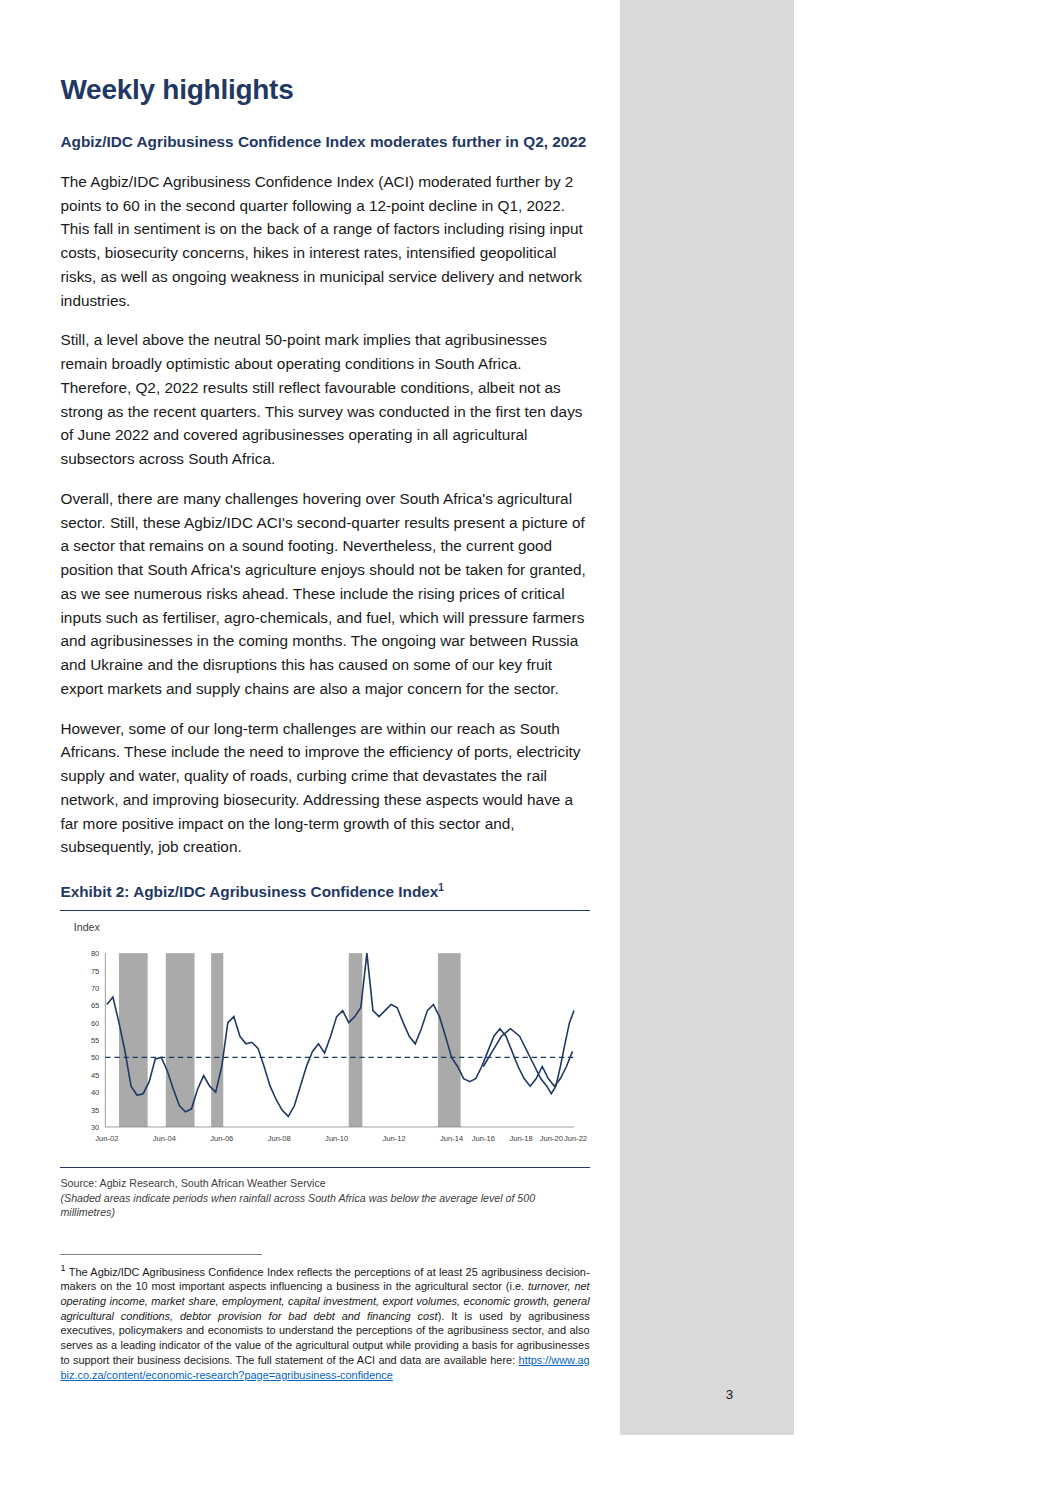Weekly highlights
Agbiz/IDC Agribusiness Confidence Index moderates further in Q2, 2022
The Agbiz/IDC Agribusiness Confidence Index (ACI) moderated further by 2 points to 60 in the second quarter following a 12-point decline in Q1, 2022. This fall in sentiment is on the back of a range of factors including rising input costs, biosecurity concerns, hikes in interest rates, intensified geopolitical risks, as well as ongoing weakness in municipal service delivery and network industries.
Still, a level above the neutral 50-point mark implies that agribusinesses remain broadly optimistic about operating conditions in South Africa. Therefore, Q2, 2022 results still reflect favourable conditions, albeit not as strong as the recent quarters. This survey was conducted in the first ten days of June 2022 and covered agribusinesses operating in all agricultural subsectors across South Africa.
Overall, there are many challenges hovering over South Africa's agricultural sector. Still, these Agbiz/IDC ACI's second-quarter results present a picture of a sector that remains on a sound footing. Nevertheless, the current good position that South Africa's agriculture enjoys should not be taken for granted, as we see numerous risks ahead. These include the rising prices of critical inputs such as fertiliser, agro-chemicals, and fuel, which will pressure farmers and agribusinesses in the coming months. The ongoing war between Russia and Ukraine and the disruptions this has caused on some of our key fruit export markets and supply chains are also a major concern for the sector.
However, some of our long-term challenges are within our reach as South Africans. These include the need to improve the efficiency of ports, electricity supply and water, quality of roads, curbing crime that devastates the rail network, and improving biosecurity. Addressing these aspects would have a far more positive impact on the long-term growth of this sector and, subsequently, job creation.
Exhibit 2: Agbiz/IDC Agribusiness Confidence Index1
Index
80 75 70 65 60 55 50 45 40 35 30 Jun-02 Jun-04 Jun-06 Jun-08 Jun-10 Jun-12 Jun-14 Jun-16 Jun-18 Jun-20 Jun-22
Source: Agbiz Research, South African Weather Service
(Shaded areas indicate periods when rainfall across South Africa was below the average level of 500 millimetres)
1 The Agbiz/IDC Agribusiness Confidence Index reflects the perceptions of at least 25 agribusiness decision-makers on the 10 most important aspects influencing a business in the agricultural sector (i.e. turnover, net operating income, market share, employment, capital investment, export volumes, economic growth, general agricultural conditions, debtor provision for bad debt and financing cost). It is used by agribusiness executives, policymakers and economists to understand the perceptions of the agribusiness sector, and also serves as a leading indicator of the value of the agricultural output while providing a basis for agribusinesses to support their business decisions. The full statement of the ACI and data are available here: https://www.agbiz.co.za/content/economic-research?page=agribusiness-confidence
3